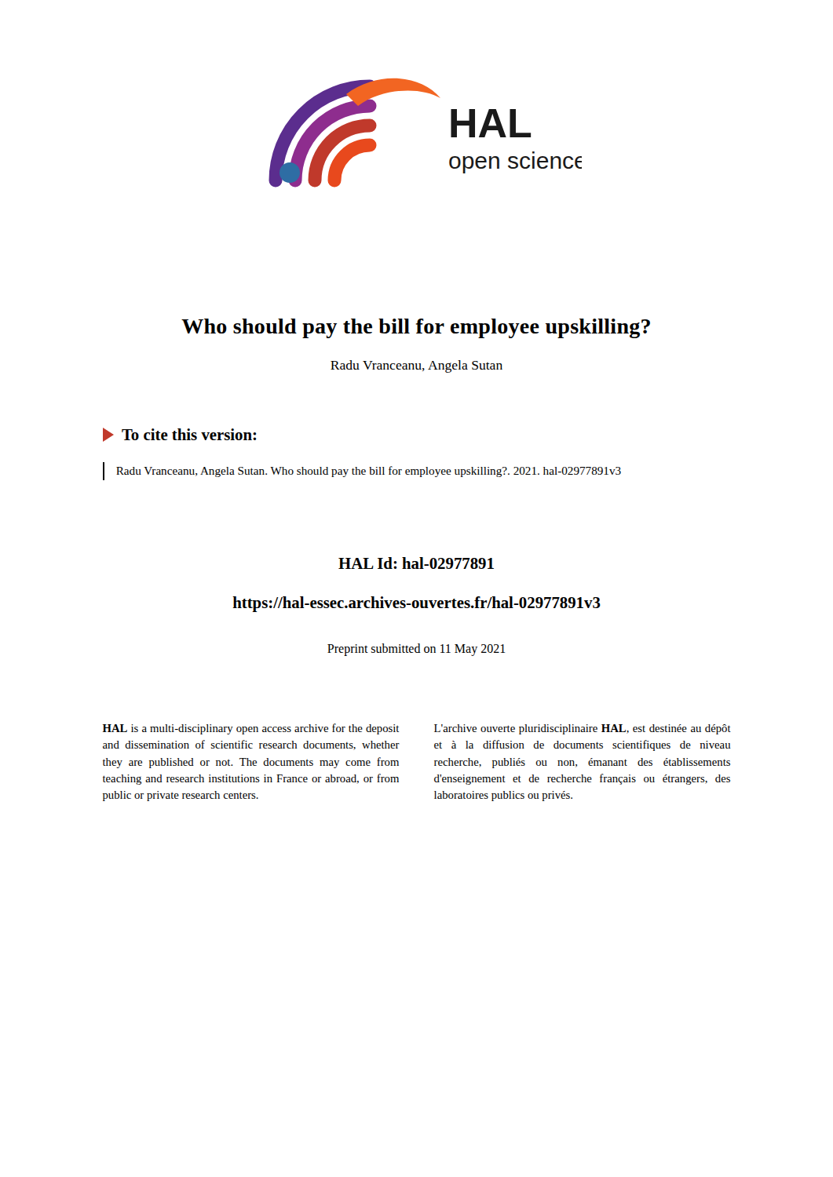HAL open science
Who should pay the bill for employee upskilling?
Radu Vranceanu, Angela Sutan
To cite this version:
Radu Vranceanu, Angela Sutan. Who should pay the bill for employee upskilling?. 2021. ​hal-02977891v3
HAL Id: hal-02977891
https://hal-essec.archives-ouvertes.fr/hal-02977891v3
Preprint submitted on 11 May 2021
HAL is a multi-disciplinary open access archive for the deposit and dissemination of scientific research documents, whether they are published or not. The documents may come from teaching and research institutions in France or abroad, or from public or private research centers.
L'archive ouverte pluridisciplinaire HAL, est destinée au dépôt et à la diffusion de documents scientifiques de niveau recherche, publiés ou non, émanant des établissements d'enseignement et de recherche français ou étrangers, des laboratoires publics ou privés.